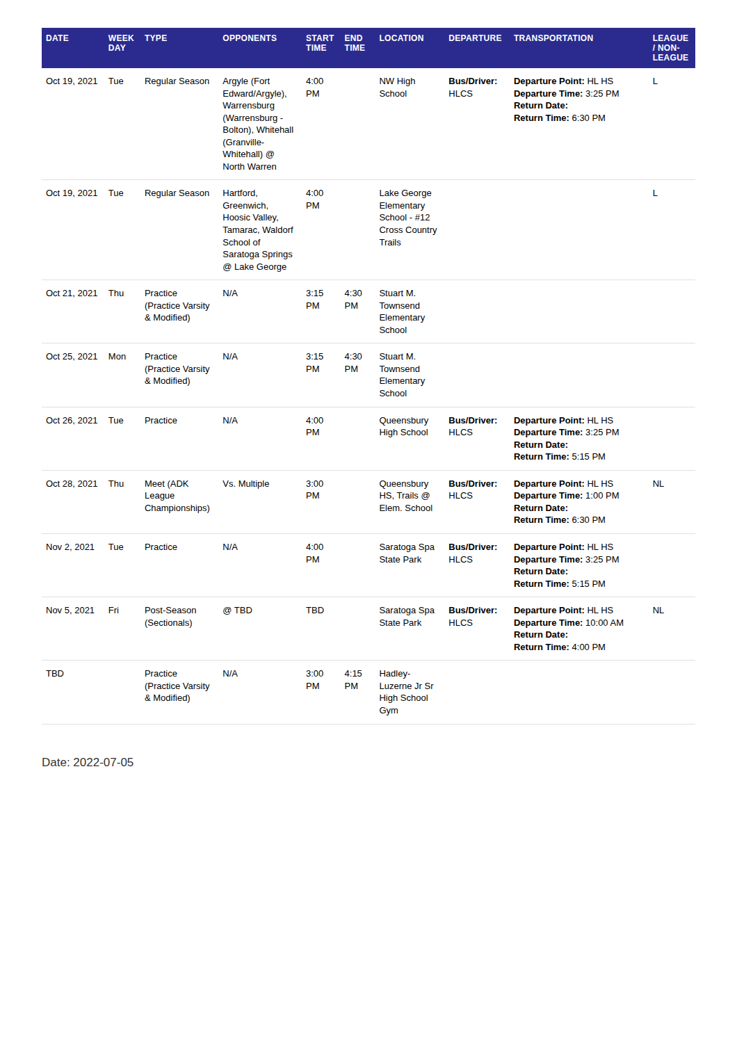| DATE | WEEK DAY | TYPE | OPPONENTS | START TIME | END TIME | LOCATION | DEPARTURE | TRANSPORTATION | LEAGUE / NON-LEAGUE |
| --- | --- | --- | --- | --- | --- | --- | --- | --- | --- |
| Oct 19, 2021 | Tue | Regular Season | Argyle (Fort Edward/Argyle), Warrensburg (Warrensburg - Bolton), Whitehall (Granville-Whitehall) @ North Warren | 4:00 PM | | NW High School | Bus/Driver: HLCS | Departure Point: HL HS Departure Time: 3:25 PM Return Date: Return Time: 6:30 PM | L |
| Oct 19, 2021 | Tue | Regular Season | Hartford, Greenwich, Hoosic Valley, Tamarac, Waldorf School of Saratoga Springs @ Lake George | 4:00 PM | | Lake George Elementary School - #12 Cross Country Trails | | | L |
| Oct 21, 2021 | Thu | Practice (Practice Varsity & Modified) | N/A | 3:15 PM | 4:30 PM | Stuart M. Townsend Elementary School | | | |
| Oct 25, 2021 | Mon | Practice (Practice Varsity & Modified) | N/A | 3:15 PM | 4:30 PM | Stuart M. Townsend Elementary School | | | |
| Oct 26, 2021 | Tue | Practice | N/A | 4:00 PM | | Queensbury High School | Bus/Driver: HLCS | Departure Point: HL HS Departure Time: 3:25 PM Return Date: Return Time: 5:15 PM | |
| Oct 28, 2021 | Thu | Meet (ADK League Championships) | Vs. Multiple | 3:00 PM | | Queensbury HS, Trails @ Elem. School | Bus/Driver: HLCS | Departure Point: HL HS Departure Time: 1:00 PM Return Date: Return Time: 6:30 PM | NL |
| Nov 2, 2021 | Tue | Practice | N/A | 4:00 PM | | Saratoga Spa State Park | Bus/Driver: HLCS | Departure Point: HL HS Departure Time: 3:25 PM Return Date: Return Time: 5:15 PM | |
| Nov 5, 2021 | Fri | Post-Season (Sectionals) | @ TBD | TBD | | Saratoga Spa State Park | Bus/Driver: HLCS | Departure Point: HL HS Departure Time: 10:00 AM Return Date: Return Time: 4:00 PM | NL |
| TBD | | Practice (Practice Varsity & Modified) | N/A | 3:00 PM | 4:15 PM | Hadley-Luzerne Jr Sr High School Gym | | | |
Date: 2022-07-05